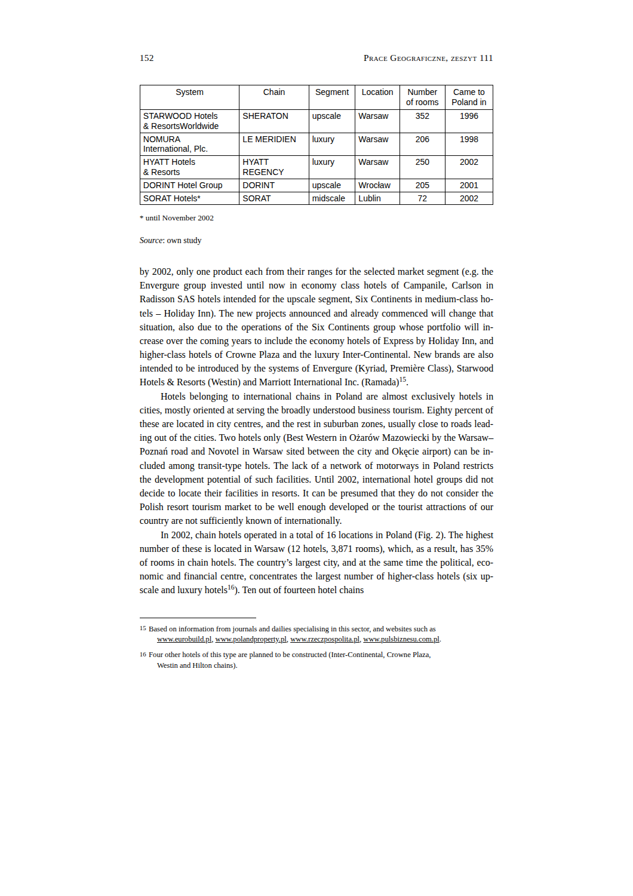152 Prace Geograficzne, zeszyt 111
| System | Chain | Segment | Location | Number of rooms | Came to Poland in |
| --- | --- | --- | --- | --- | --- |
| STARWOOD Hotels & ResortsWorldwide | SHERATON | upscale | Warsaw | 352 | 1996 |
| NOMURA International, Plc. | LE MERIDIEN | luxury | Warsaw | 206 | 1998 |
| HYATT Hotels & Resorts | HYATT REGENCY | luxury | Warsaw | 250 | 2002 |
| DORINT Hotel Group | DORINT | upscale | Wrocław | 205 | 2001 |
| SORAT Hotels* | SORAT | midscale | Lublin | 72 | 2002 |
* until November 2002
Source: own study
by 2002, only one product each from their ranges for the selected market segment (e.g. the Envergure group invested until now in economy class hotels of Campanile, Carlson in Radisson SAS hotels intended for the upscale segment, Six Continents in medium-class hotels – Holiday Inn). The new projects announced and already commenced will change that situation, also due to the operations of the Six Continents group whose portfolio will increase over the coming years to include the economy hotels of Express by Holiday Inn, and higher-class hotels of Crowne Plaza and the luxury Inter-Continental. New brands are also intended to be introduced by the systems of Envergure (Kyriad, Première Class), Starwood Hotels & Resorts (Westin) and Marriott International Inc. (Ramada)15.
Hotels belonging to international chains in Poland are almost exclusively hotels in cities, mostly oriented at serving the broadly understood business tourism. Eighty percent of these are located in city centres, and the rest in suburban zones, usually close to roads leading out of the cities. Two hotels only (Best Western in Ożarów Mazowiecki by the Warsaw–Poznań road and Novotel in Warsaw sited between the city and Okęcie airport) can be included among transit-type hotels. The lack of a network of motorways in Poland restricts the development potential of such facilities. Until 2002, international hotel groups did not decide to locate their facilities in resorts. It can be presumed that they do not consider the Polish resort tourism market to be well enough developed or the tourist attractions of our country are not sufficiently known of internationally.
In 2002, chain hotels operated in a total of 16 locations in Poland (Fig. 2). The highest number of these is located in Warsaw (12 hotels, 3,871 rooms), which, as a result, has 35% of rooms in chain hotels. The country’s largest city, and at the same time the political, economic and financial centre, concentrates the largest number of higher-class hotels (six upscale and luxury hotels16). Ten out of fourteen hotel chains
15 Based on information from journals and dailies specialising in this sector, and websites such as www.eurobuild.pl, www.polandproperty.pl, www.rzeczpospolita.pl, www.pulsbiznesu.com.pl.
16 Four other hotels of this type are planned to be constructed (Inter-Continental, Crowne Plaza, Westin and Hilton chains).